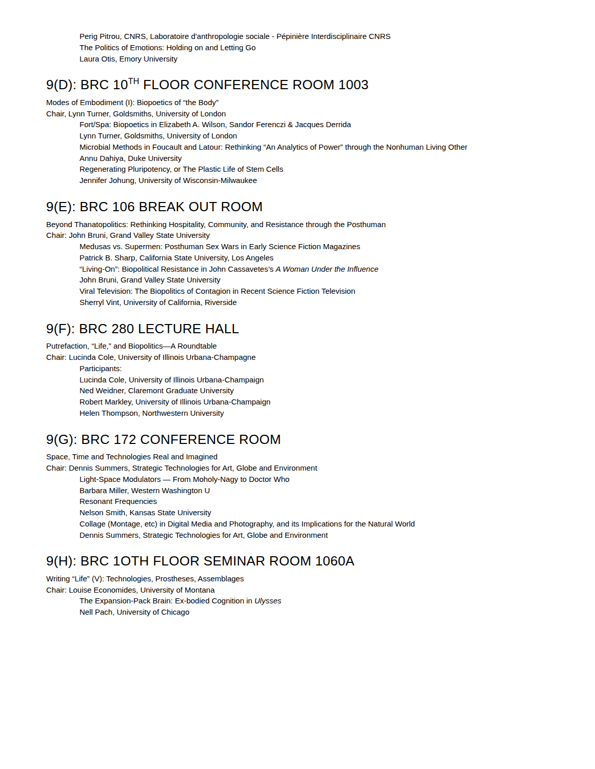Perig Pitrou, CNRS, Laboratoire d'anthropologie sociale - Pépinière Interdisciplinaire CNRS
The Politics of Emotions: Holding on and Letting Go
Laura Otis, Emory University
9(D): BRC 10TH FLOOR CONFERENCE ROOM 1003
Modes of Embodiment (I): Biopoetics of “the Body”
Chair, Lynn Turner, Goldsmiths, University of London
Fort/Spa: Biopoetics in Elizabeth A. Wilson, Sandor Ferenczi & Jacques Derrida
Lynn Turner, Goldsmiths, University of London
Microbial Methods in Foucault and Latour: Rethinking “An Analytics of Power” through the Nonhuman Living Other
Annu Dahiya, Duke University
Regenerating Pluripotency, or The Plastic Life of Stem Cells
Jennifer Johung, University of Wisconsin-Milwaukee
9(E): BRC 106 BREAK OUT ROOM
Beyond Thanatopolitics: Rethinking Hospitality, Community, and Resistance through the Posthuman
Chair: John Bruni, Grand Valley State University
Medusas vs. Supermen: Posthuman Sex Wars in Early Science Fiction Magazines
Patrick B. Sharp, California State University, Los Angeles
“Living-On”: Biopolitical Resistance in John Cassavetes’s A Woman Under the Influence
John Bruni, Grand Valley State University
Viral Television: The Biopolitics of Contagion in Recent Science Fiction Television
Sherryl Vint, University of California, Riverside
9(F): BRC 280 LECTURE HALL
Putrefaction, “Life,” and Biopolitics—A Roundtable
Chair: Lucinda Cole, University of Illinois Urbana-Champagne
Participants:
Lucinda Cole, University of Illinois Urbana-Champaign
Ned Weidner, Claremont Graduate University
Robert Markley, University of Illinois Urbana-Champaign
Helen Thompson, Northwestern University
9(G): BRC 172 CONFERENCE ROOM
Space, Time and Technologies Real and Imagined
Chair: Dennis Summers, Strategic Technologies for Art, Globe and Environment
Light-Space Modulators — From Moholy-Nagy to Doctor Who
Barbara Miller, Western Washington U
Resonant Frequencies
Nelson Smith, Kansas State University
Collage (Montage, etc) in Digital Media and Photography, and its Implications for the Natural World
Dennis Summers, Strategic Technologies for Art, Globe and Environment
9(H): BRC 1OTH FLOOR SEMINAR ROOM 1060A
Writing “Life” (V): Technologies, Prostheses, Assemblages
Chair: Louise Economides, University of Montana
The Expansion-Pack Brain: Ex-bodied Cognition in Ulysses
Nell Pach, University of Chicago